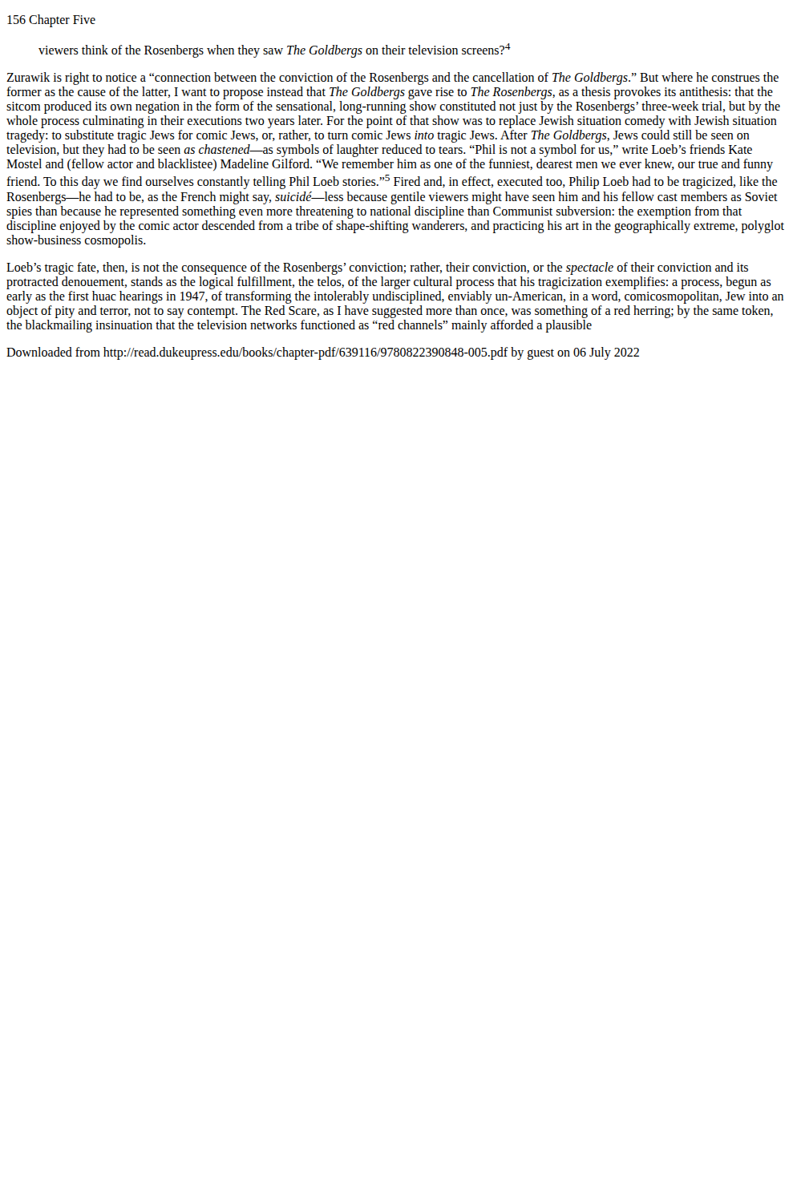156 Chapter Five
viewers think of the Rosenbergs when they saw The Goldbergs on their television screens?4
Zurawik is right to notice a “connection between the conviction of the Rosenbergs and the cancellation of The Goldbergs.” But where he construes the former as the cause of the latter, I want to propose instead that The Goldbergs gave rise to The Rosenbergs, as a thesis provokes its antithesis: that the sitcom produced its own negation in the form of the sensational, long-running show constituted not just by the Rosenbergs’ three-week trial, but by the whole process culminating in their executions two years later. For the point of that show was to replace Jewish situation comedy with Jewish situation tragedy: to substitute tragic Jews for comic Jews, or, rather, to turn comic Jews into tragic Jews. After The Goldbergs, Jews could still be seen on television, but they had to be seen as chastened—as symbols of laughter reduced to tears. “Phil is not a symbol for us,” write Loeb’s friends Kate Mostel and (fellow actor and blacklistee) Madeline Gilford. “We remember him as one of the funniest, dearest men we ever knew, our true and funny friend. To this day we find ourselves constantly telling Phil Loeb stories.”5 Fired and, in effect, executed too, Philip Loeb had to be tragicized, like the Rosenbergs—he had to be, as the French might say, suicidé—less because gentile viewers might have seen him and his fellow cast members as Soviet spies than because he represented something even more threatening to national discipline than Communist subversion: the exemption from that discipline enjoyed by the comic actor descended from a tribe of shape-shifting wanderers, and practicing his art in the geographically extreme, polyglot show-business cosmopolis.
Loeb’s tragic fate, then, is not the consequence of the Rosenbergs’ conviction; rather, their conviction, or the spectacle of their conviction and its protracted denouement, stands as the logical fulfillment, the telos, of the larger cultural process that his tragicization exemplifies: a process, begun as early as the first huac hearings in 1947, of transforming the intolerably undisciplined, enviably un-American, in a word, comicosmopolitan, Jew into an object of pity and terror, not to say contempt. The Red Scare, as I have suggested more than once, was something of a red herring; by the same token, the blackmailing insinuation that the television networks functioned as “red channels” mainly afforded a plausible
Downloaded from http://read.dukeupress.edu/books/chapter-pdf/639116/9780822390848-005.pdf by guest on 06 July 2022